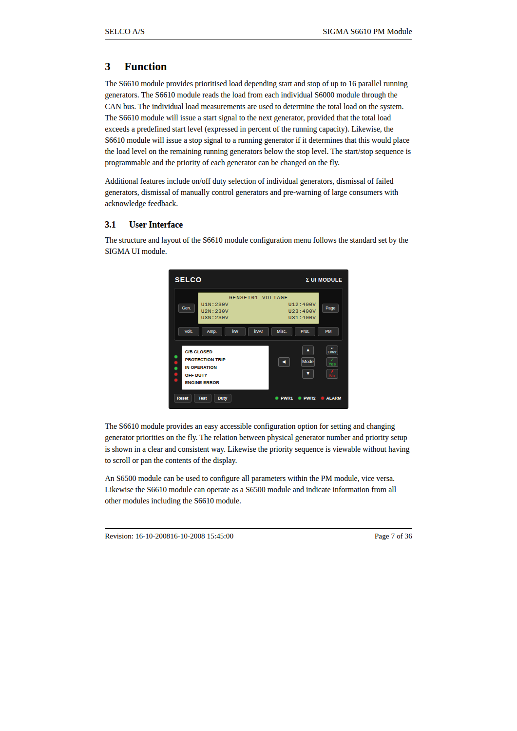SELCO A/S
SIGMA S6610 PM Module
3 Function
The S6610 module provides prioritised load depending start and stop of up to 16 parallel running generators. The S6610 module reads the load from each individual S6000 module through the CAN bus. The individual load measurements are used to determine the total load on the system. The S6610 module will issue a start signal to the next generator, provided that the total load exceeds a predefined start level (expressed in percent of the running capacity). Likewise, the S6610 module will issue a stop signal to a running generator if it determines that this would place the load level on the remaining running generators below the stop level. The start/stop sequence is programmable and the priority of each generator can be changed on the fly.
Additional features include on/off duty selection of individual generators, dismissal of failed generators, dismissal of manually control generators and pre-warning of large consumers with acknowledge feedback.
3.1 User Interface
The structure and layout of the S6610 module configuration menu follows the standard set by the SIGMA UI module.
SELCO Σ UI MODULE
Gen.
GENSET01 VOLTAGE
U1N:230V U12:400V
U2N:230V U23:400V
U3N:230V U31:400V
Page
Volt.
Amp.
kW
kVAr
Misc.
Prot.
PM
C/B CLOSED
PROTECTION TRIP
IN OPERATION
OFF DUTY
ENGINE ERROR
▲
↵
Enter
◀
Mode
✓
Yes
▼
✗
No
Reset
Test
Duty
PWR1 PWR2 ALARM
The S6610 module provides an easy accessible configuration option for setting and changing generator priorities on the fly. The relation between physical generator number and priority setup is shown in a clear and consistent way. Likewise the priority sequence is viewable without having to scroll or pan the contents of the display.
An S6500 module can be used to configure all parameters within the PM module, vice versa. Likewise the S6610 module can operate as a S6500 module and indicate information from all other modules including the S6610 module.
Revision: 16-10-200816-10-2008 15:45:00
Page 7 of 36